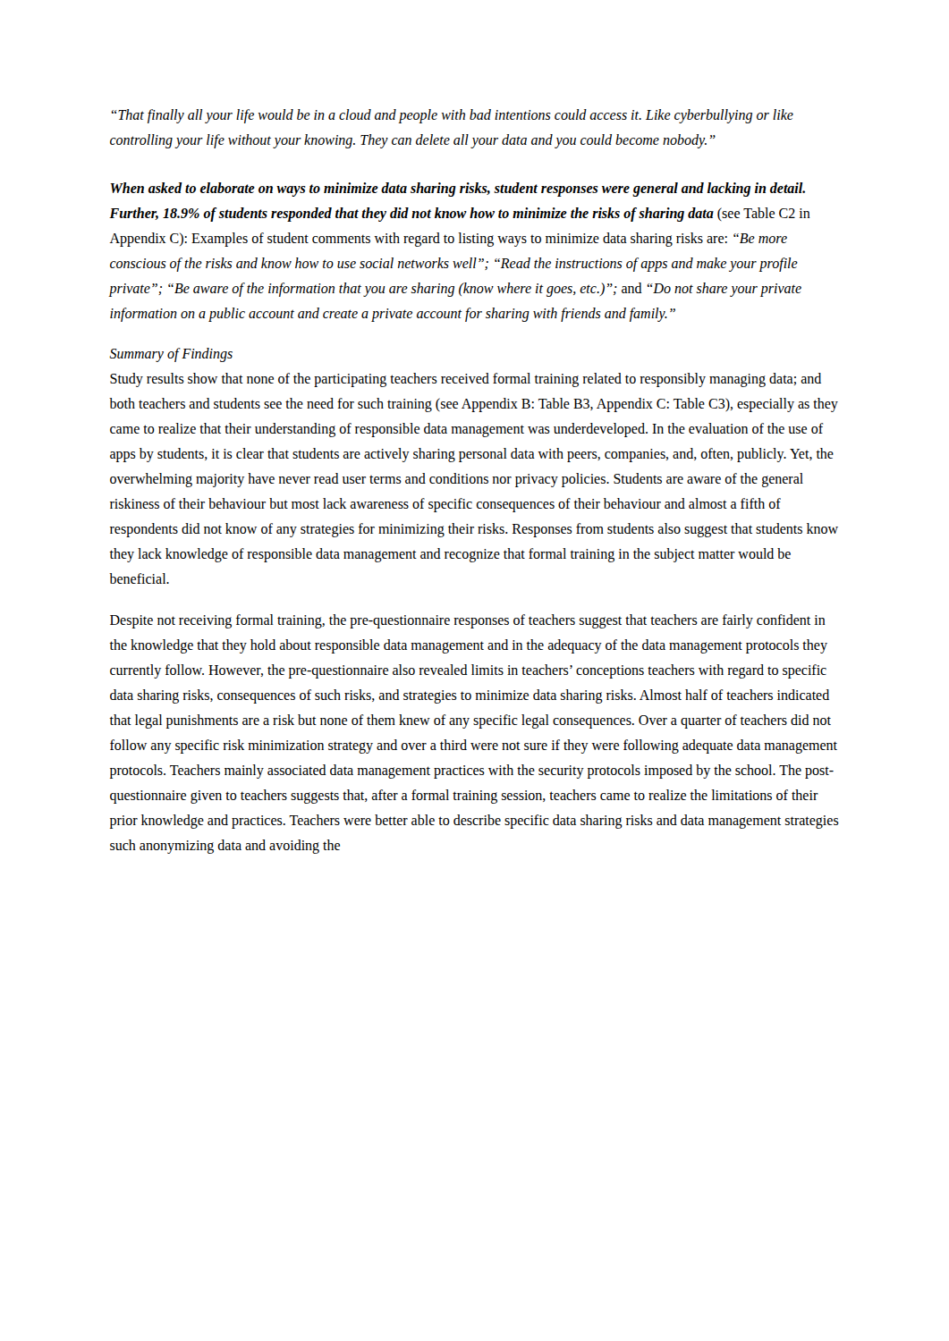“That finally all your life would be in a cloud and people with bad intentions could access it. Like cyberbullying or like controlling your life without your knowing. They can delete all your data and you could become nobody.”
When asked to elaborate on ways to minimize data sharing risks, student responses were general and lacking in detail. Further, 18.9% of students responded that they did not know how to minimize the risks of sharing data (see Table C2 in Appendix C): Examples of student comments with regard to listing ways to minimize data sharing risks are: “Be more conscious of the risks and know how to use social networks well”; “Read the instructions of apps and make your profile private”; “Be aware of the information that you are sharing (know where it goes, etc.)”; and “Do not share your private information on a public account and create a private account for sharing with friends and family.”
Summary of Findings
Study results show that none of the participating teachers received formal training related to responsibly managing data; and both teachers and students see the need for such training (see Appendix B: Table B3, Appendix C: Table C3), especially as they came to realize that their understanding of responsible data management was underdeveloped. In the evaluation of the use of apps by students, it is clear that students are actively sharing personal data with peers, companies, and, often, publicly. Yet, the overwhelming majority have never read user terms and conditions nor privacy policies. Students are aware of the general riskiness of their behaviour but most lack awareness of specific consequences of their behaviour and almost a fifth of respondents did not know of any strategies for minimizing their risks. Responses from students also suggest that students know they lack knowledge of responsible data management and recognize that formal training in the subject matter would be beneficial.
Despite not receiving formal training, the pre-questionnaire responses of teachers suggest that teachers are fairly confident in the knowledge that they hold about responsible data management and in the adequacy of the data management protocols they currently follow. However, the pre-questionnaire also revealed limits in teachers’ conceptions teachers with regard to specific data sharing risks, consequences of such risks, and strategies to minimize data sharing risks. Almost half of teachers indicated that legal punishments are a risk but none of them knew of any specific legal consequences. Over a quarter of teachers did not follow any specific risk minimization strategy and over a third were not sure if they were following adequate data management protocols. Teachers mainly associated data management practices with the security protocols imposed by the school. The post-questionnaire given to teachers suggests that, after a formal training session, teachers came to realize the limitations of their prior knowledge and practices. Teachers were better able to describe specific data sharing risks and data management strategies such anonymizing data and avoiding the